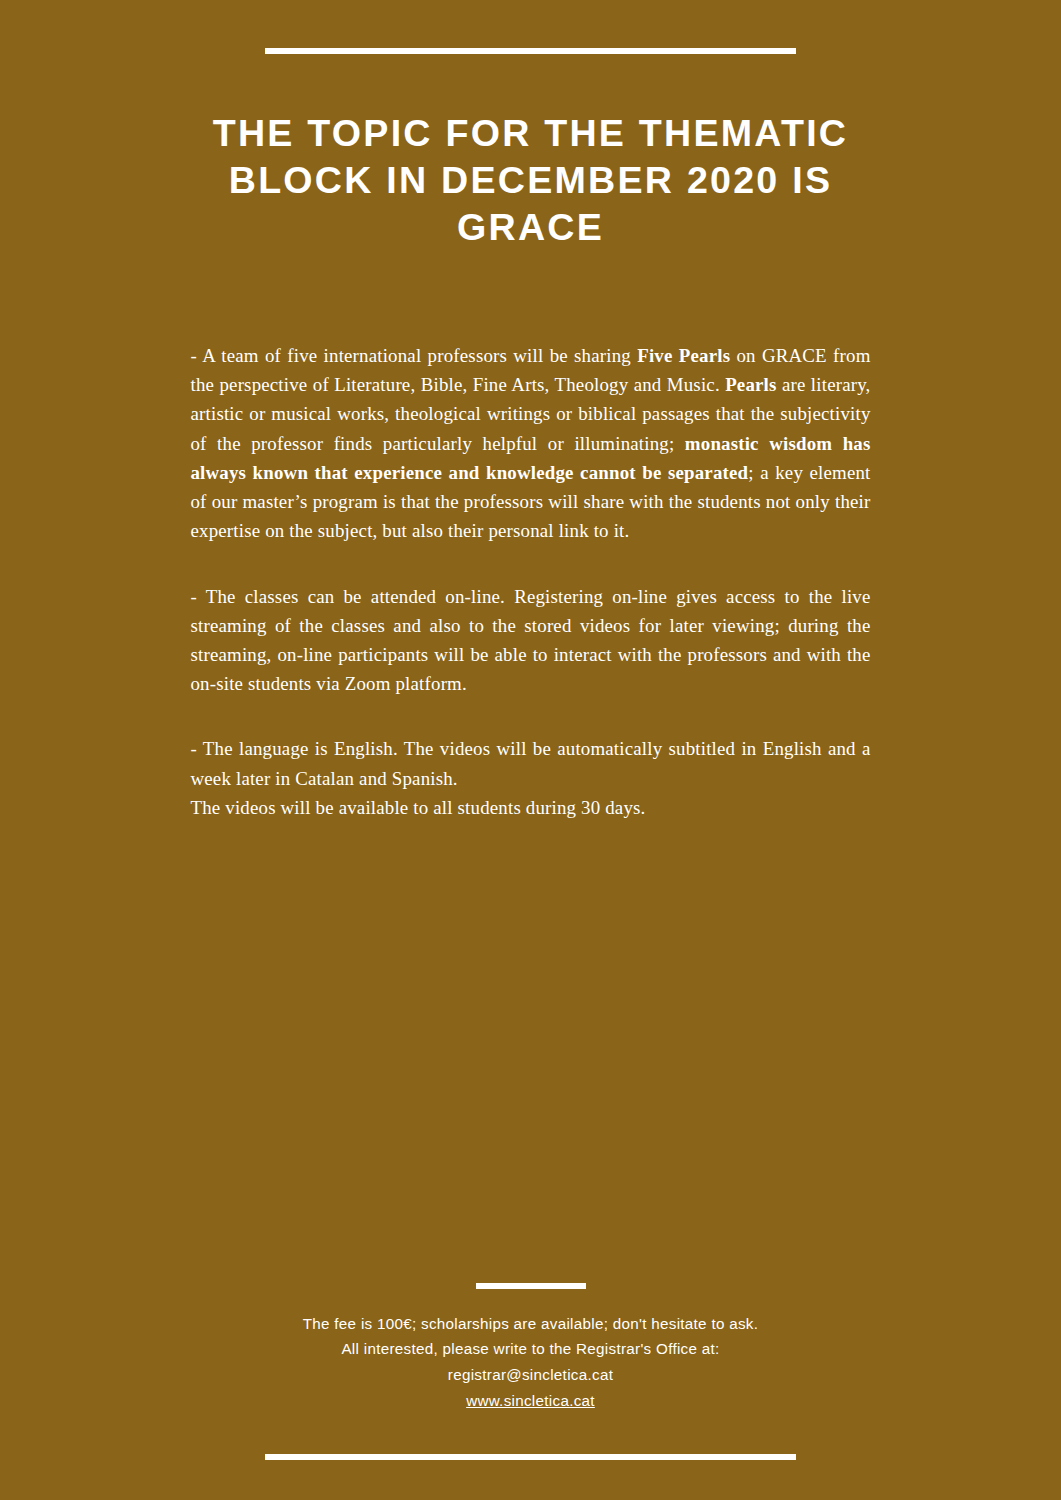The topic for the thematic block in December 2020 is Grace
- A team of five international professors will be sharing Five Pearls on GRACE from the perspective of Literature, Bible, Fine Arts, Theology and Music. Pearls are literary, artistic or musical works, theological writings or biblical passages that the subjectivity of the professor finds particularly helpful or illuminating; monastic wisdom has always known that experience and knowledge cannot be separated; a key element of our master’s program is that the professors will share with the students not only their expertise on the subject, but also their personal link to it.
- The classes can be attended on-line. Registering on-line gives access to the live streaming of the classes and also to the stored videos for later viewing; during the streaming, on-line participants will be able to interact with the professors and with the on-site students via Zoom platform.
- The language is English. The videos will be automatically subtitled in English and a week later in Catalan and Spanish.
The videos will be available to all students during 30 days.
The fee is 100€; scholarships are available; don't hesitate to ask.
All interested, please write to the Registrar's Office at:
registrar@sincletica.cat
www.sincletica.cat